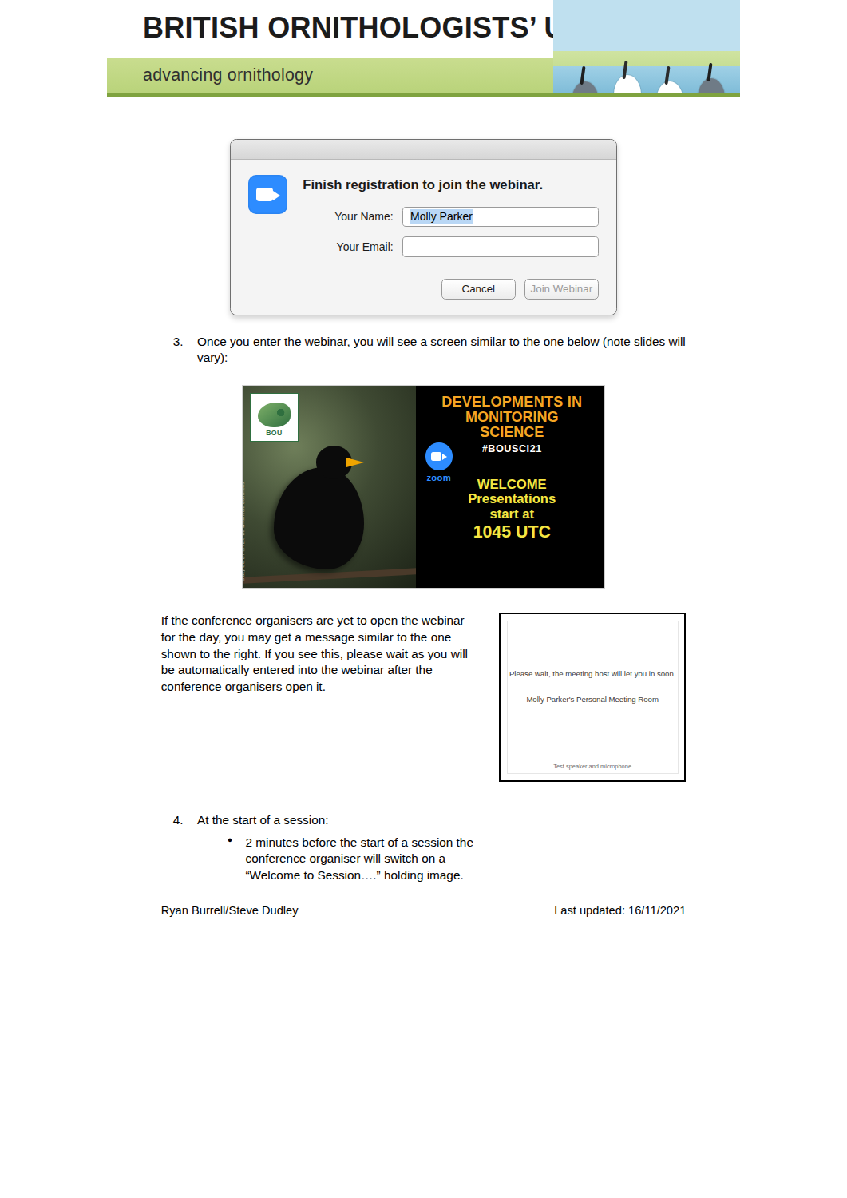BRITISH ORNITHOLOGISTS’ UNION
advancing ornithology
Finish registration to join the webinar.
Your Name:
Molly Parker
Your Email:
Cancel
Join Webinar
3.
Once you enter the webinar, you will see a screen similar to the one below (note slides will vary):
BOU
Gidzy CC BY-SA 2.0 via Wikimedia Commons
DEVELOPMENTS IN
MONITORING
SCIENCE
#BOUSCI21
zoom
WELCOME
Presentations
start at
1045 UTC
If the conference organisers are yet to open the webinar for the day, you may get a message similar to the one shown to the right. If you see this, please wait as you will be automatically entered into the webinar after the conference organisers open it.
Please wait, the meeting host will let you in soon.
Molly Parker's Personal Meeting Room
Test speaker and microphone
4.
At the start of a session:
2 minutes before the start of a session the conference organiser will switch on a “Welcome to Session….” holding image.
Ryan Burrell/Steve Dudley
Last updated: 16/11/2021